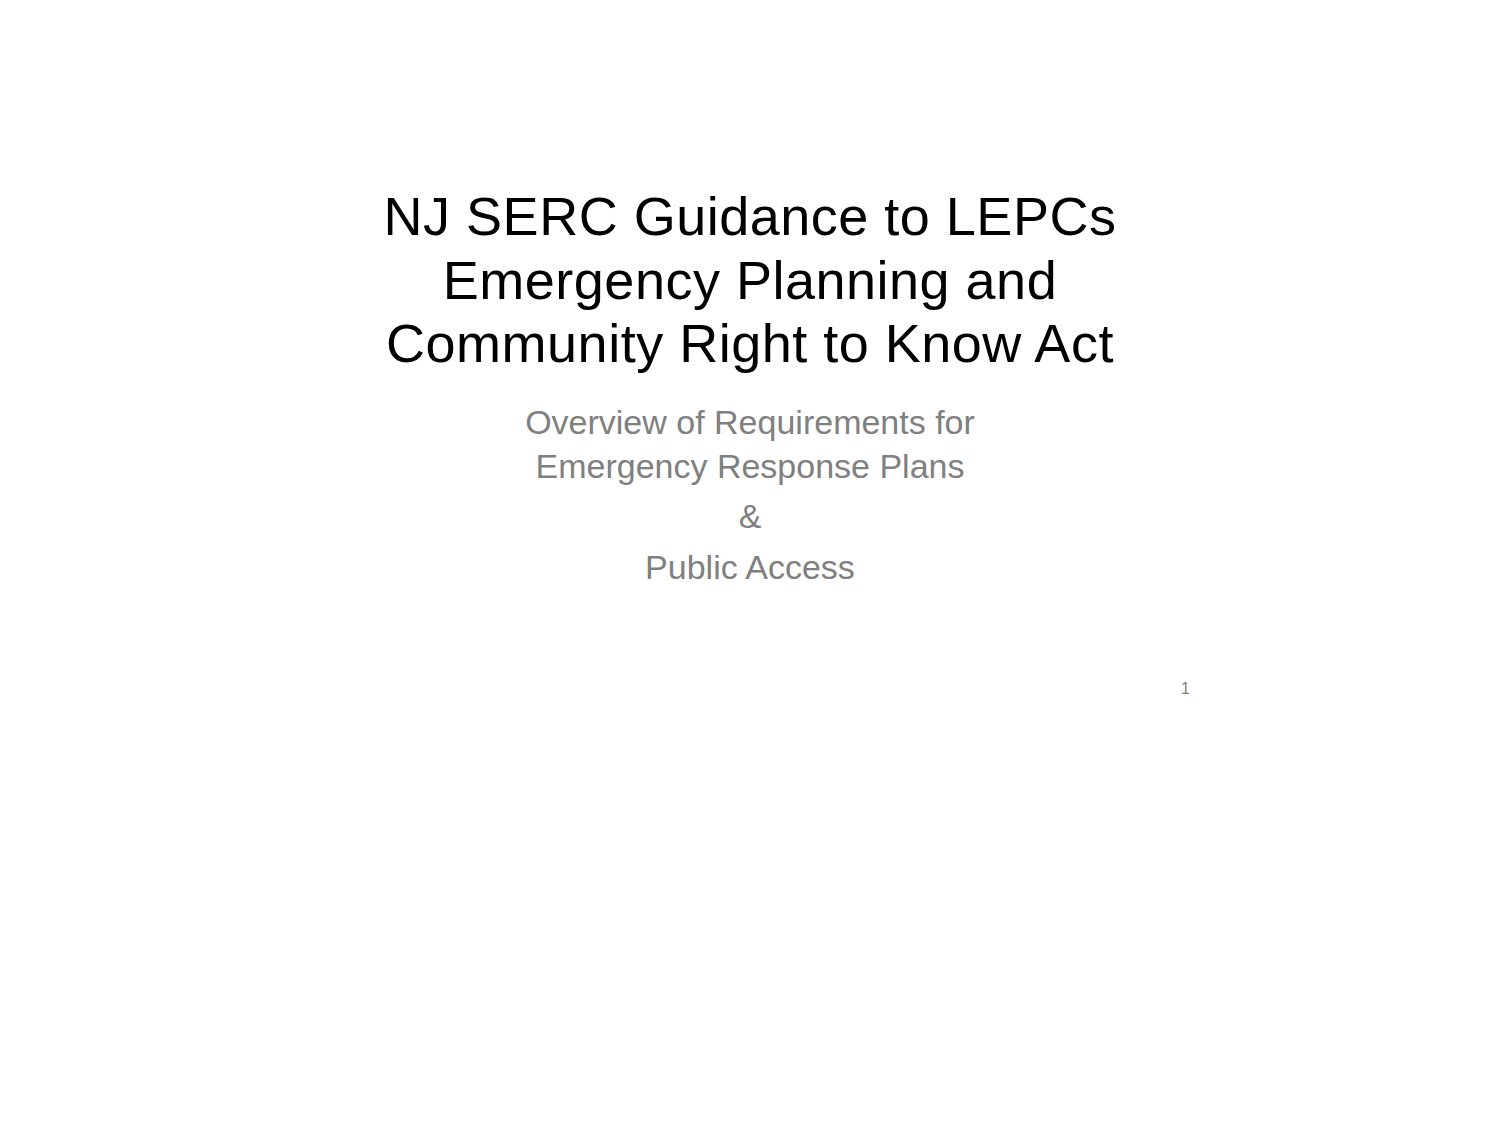NJ SERC Guidance to LEPCs
Emergency Planning and Community Right to Know Act
Overview of Requirements for
Emergency Response Plans
&
Public Access
1